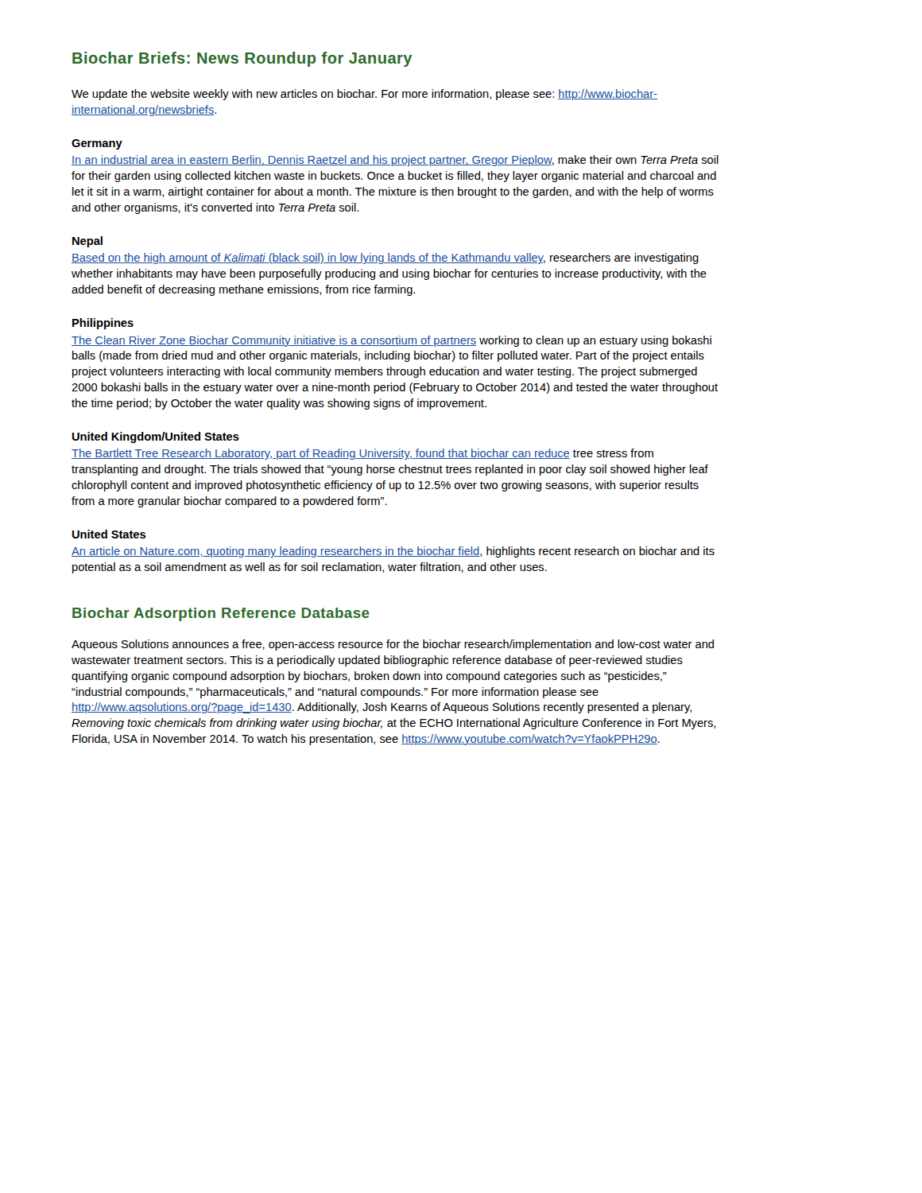Biochar Briefs: News Roundup for January
We update the website weekly with new articles on biochar. For more information, please see: http://www.biochar-international.org/newsbriefs.
Germany
In an industrial area in eastern Berlin, Dennis Raetzel and his project partner, Gregor Pieplow, make their own Terra Preta soil for their garden using collected kitchen waste in buckets. Once a bucket is filled, they layer organic material and charcoal and let it sit in a warm, airtight container for about a month. The mixture is then brought to the garden, and with the help of worms and other organisms, it's converted into Terra Preta soil.
Nepal
Based on the high amount of Kalimati (black soil) in low lying lands of the Kathmandu valley, researchers are investigating whether inhabitants may have been purposefully producing and using biochar for centuries to increase productivity, with the added benefit of decreasing methane emissions, from rice farming.
Philippines
The Clean River Zone Biochar Community initiative is a consortium of partners working to clean up an estuary using bokashi balls (made from dried mud and other organic materials, including biochar) to filter polluted water. Part of the project entails project volunteers interacting with local community members through education and water testing. The project submerged 2000 bokashi balls in the estuary water over a nine-month period (February to October 2014) and tested the water throughout the time period; by October the water quality was showing signs of improvement.
United Kingdom/United States
The Bartlett Tree Research Laboratory, part of Reading University, found that biochar can reduce tree stress from transplanting and drought. The trials showed that “young horse chestnut trees replanted in poor clay soil showed higher leaf chlorophyll content and improved photosynthetic efficiency of up to 12.5% over two growing seasons, with superior results from a more granular biochar compared to a powdered form”.
United States
An article on Nature.com, quoting many leading researchers in the biochar field, highlights recent research on biochar and its potential as a soil amendment as well as for soil reclamation, water filtration, and other uses.
Biochar Adsorption Reference Database
Aqueous Solutions announces a free, open-access resource for the biochar research/implementation and low-cost water and wastewater treatment sectors. This is a periodically updated bibliographic reference database of peer-reviewed studies quantifying organic compound adsorption by biochars, broken down into compound categories such as “pesticides,” “industrial compounds,” “pharmaceuticals,” and “natural compounds.” For more information please see http://www.aqsolutions.org/?page_id=1430. Additionally, Josh Kearns of Aqueous Solutions recently presented a plenary, Removing toxic chemicals from drinking water using biochar, at the ECHO International Agriculture Conference in Fort Myers, Florida, USA in November 2014. To watch his presentation, see https://www.youtube.com/watch?v=YfaokPPH29o.